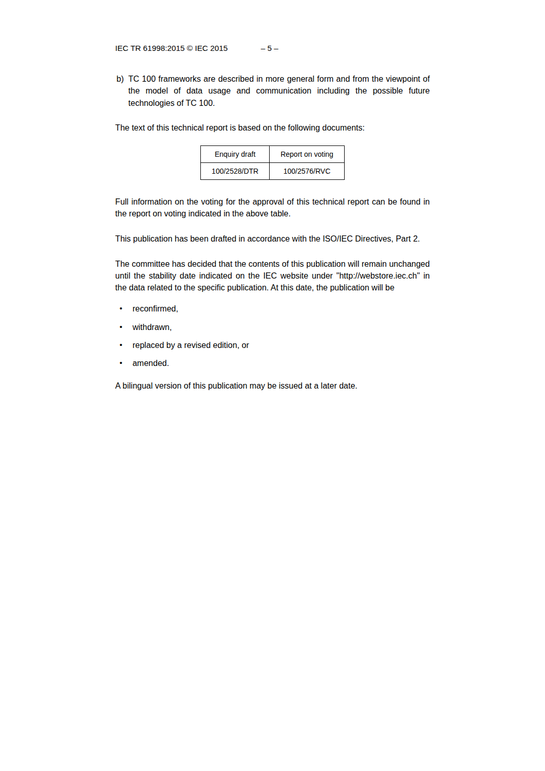IEC TR 61998:2015 © IEC 2015 – 5 –
b) TC 100 frameworks are described in more general form and from the viewpoint of the model of data usage and communication including the possible future technologies of TC 100.
The text of this technical report is based on the following documents:
| Enquiry draft | Report on voting |
| 100/2528/DTR | 100/2576/RVC |
Full information on the voting for the approval of this technical report can be found in the report on voting indicated in the above table.
This publication has been drafted in accordance with the ISO/IEC Directives, Part 2.
The committee has decided that the contents of this publication will remain unchanged until the stability date indicated on the IEC website under "http://webstore.iec.ch" in the data related to the specific publication. At this date, the publication will be
reconfirmed,
withdrawn,
replaced by a revised edition, or
amended.
A bilingual version of this publication may be issued at a later date.